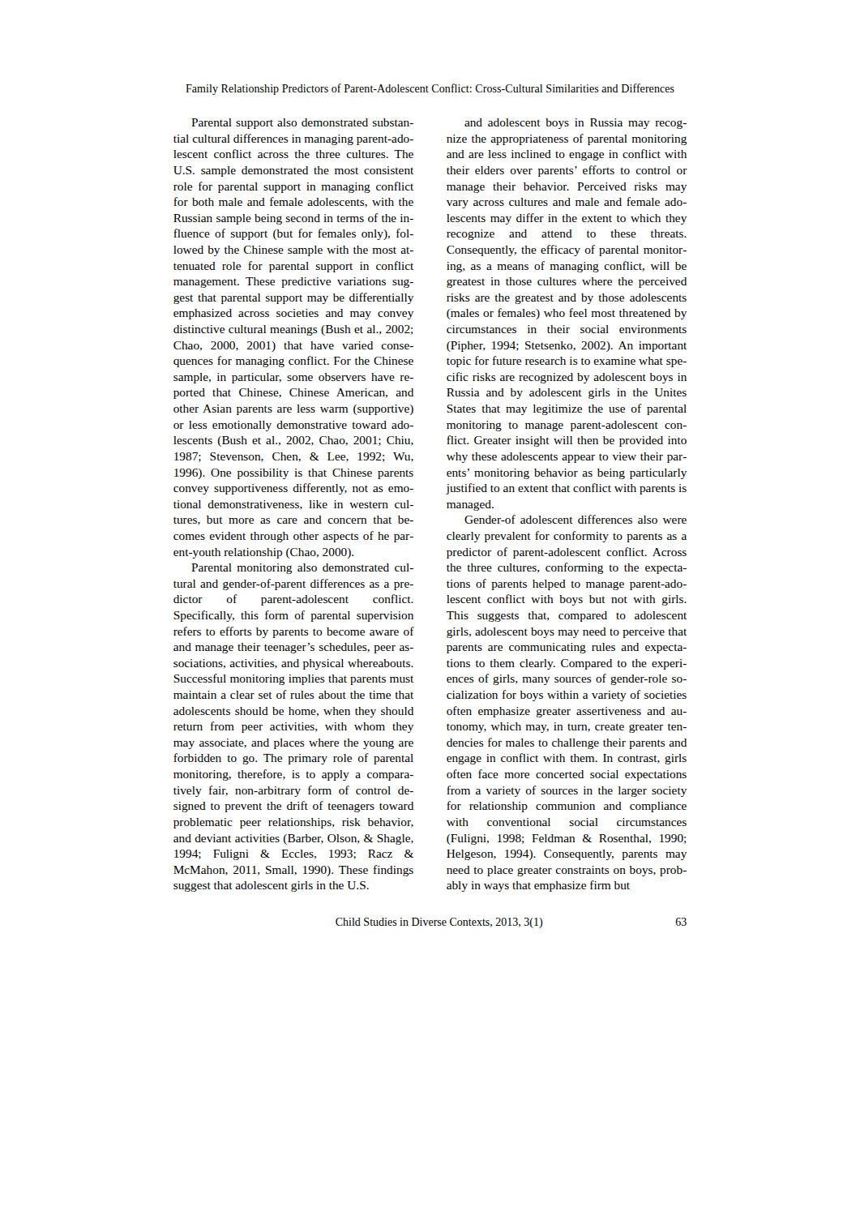Family Relationship Predictors of Parent-Adolescent Conflict: Cross-Cultural Similarities and Differences
Parental support also demonstrated substantial cultural differences in managing parent-adolescent conflict across the three cultures. The U.S. sample demonstrated the most consistent role for parental support in managing conflict for both male and female adolescents, with the Russian sample being second in terms of the influence of support (but for females only), followed by the Chinese sample with the most attenuated role for parental support in conflict management. These predictive variations suggest that parental support may be differentially emphasized across societies and may convey distinctive cultural meanings (Bush et al., 2002; Chao, 2000, 2001) that have varied consequences for managing conflict. For the Chinese sample, in particular, some observers have reported that Chinese, Chinese American, and other Asian parents are less warm (supportive) or less emotionally demonstrative toward adolescents (Bush et al., 2002, Chao, 2001; Chiu, 1987; Stevenson, Chen, & Lee, 1992; Wu, 1996). One possibility is that Chinese parents convey supportiveness differently, not as emotional demonstrativeness, like in western cultures, but more as care and concern that becomes evident through other aspects of he parent-youth relationship (Chao, 2000).
Parental monitoring also demonstrated cultural and gender-of-parent differences as a predictor of parent-adolescent conflict. Specifically, this form of parental supervision refers to efforts by parents to become aware of and manage their teenager’s schedules, peer associations, activities, and physical whereabouts. Successful monitoring implies that parents must maintain a clear set of rules about the time that adolescents should be home, when they should return from peer activities, with whom they may associate, and places where the young are forbidden to go. The primary role of parental monitoring, therefore, is to apply a comparatively fair, non-arbitrary form of control designed to prevent the drift of teenagers toward problematic peer relationships, risk behavior, and deviant activities (Barber, Olson, & Shagle, 1994; Fuligni & Eccles, 1993; Racz & McMahon, 2011, Small, 1990). These findings suggest that adolescent girls in the U.S.
and adolescent boys in Russia may recognize the appropriateness of parental monitoring and are less inclined to engage in conflict with their elders over parents’ efforts to control or manage their behavior. Perceived risks may vary across cultures and male and female adolescents may differ in the extent to which they recognize and attend to these threats. Consequently, the efficacy of parental monitoring, as a means of managing conflict, will be greatest in those cultures where the perceived risks are the greatest and by those adolescents (males or females) who feel most threatened by circumstances in their social environments (Pipher, 1994; Stetsenko, 2002). An important topic for future research is to examine what specific risks are recognized by adolescent boys in Russia and by adolescent girls in the Unites States that may legitimize the use of parental monitoring to manage parent-adolescent conflict. Greater insight will then be provided into why these adolescents appear to view their parents’ monitoring behavior as being particularly justified to an extent that conflict with parents is managed.
Gender-of adolescent differences also were clearly prevalent for conformity to parents as a predictor of parent-adolescent conflict. Across the three cultures, conforming to the expectations of parents helped to manage parent-adolescent conflict with boys but not with girls. This suggests that, compared to adolescent girls, adolescent boys may need to perceive that parents are communicating rules and expectations to them clearly. Compared to the experiences of girls, many sources of gender-role socialization for boys within a variety of societies often emphasize greater assertiveness and autonomy, which may, in turn, create greater tendencies for males to challenge their parents and engage in conflict with them. In contrast, girls often face more concerted social expectations from a variety of sources in the larger society for relationship communion and compliance with conventional social circumstances (Fuligni, 1998; Feldman & Rosenthal, 1990; Helgeson, 1994). Consequently, parents may need to place greater constraints on boys, probably in ways that emphasize firm but
Child Studies in Diverse Contexts, 2013, 3(1)
63